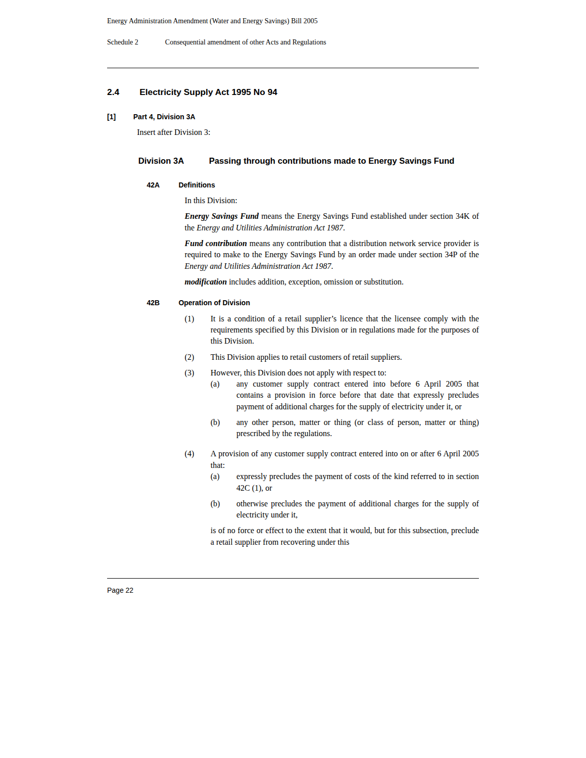Energy Administration Amendment (Water and Energy Savings) Bill 2005
Schedule 2 Consequential amendment of other Acts and Regulations
2.4 Electricity Supply Act 1995 No 94
[1] Part 4, Division 3A
Insert after Division 3:
Division 3A Passing through contributions made to Energy Savings Fund
42A Definitions
In this Division:
Energy Savings Fund means the Energy Savings Fund established under section 34K of the Energy and Utilities Administration Act 1987.
Fund contribution means any contribution that a distribution network service provider is required to make to the Energy Savings Fund by an order made under section 34P of the Energy and Utilities Administration Act 1987.
modification includes addition, exception, omission or substitution.
42B Operation of Division
(1) It is a condition of a retail supplier’s licence that the licensee comply with the requirements specified by this Division or in regulations made for the purposes of this Division.
(2) This Division applies to retail customers of retail suppliers.
(3) However, this Division does not apply with respect to:
(a) any customer supply contract entered into before 6 April 2005 that contains a provision in force before that date that expressly precludes payment of additional charges for the supply of electricity under it, or
(b) any other person, matter or thing (or class of person, matter or thing) prescribed by the regulations.
(4) A provision of any customer supply contract entered into on or after 6 April 2005 that:
(a) expressly precludes the payment of costs of the kind referred to in section 42C (1), or
(b) otherwise precludes the payment of additional charges for the supply of electricity under it,
is of no force or effect to the extent that it would, but for this subsection, preclude a retail supplier from recovering under this
Page 22